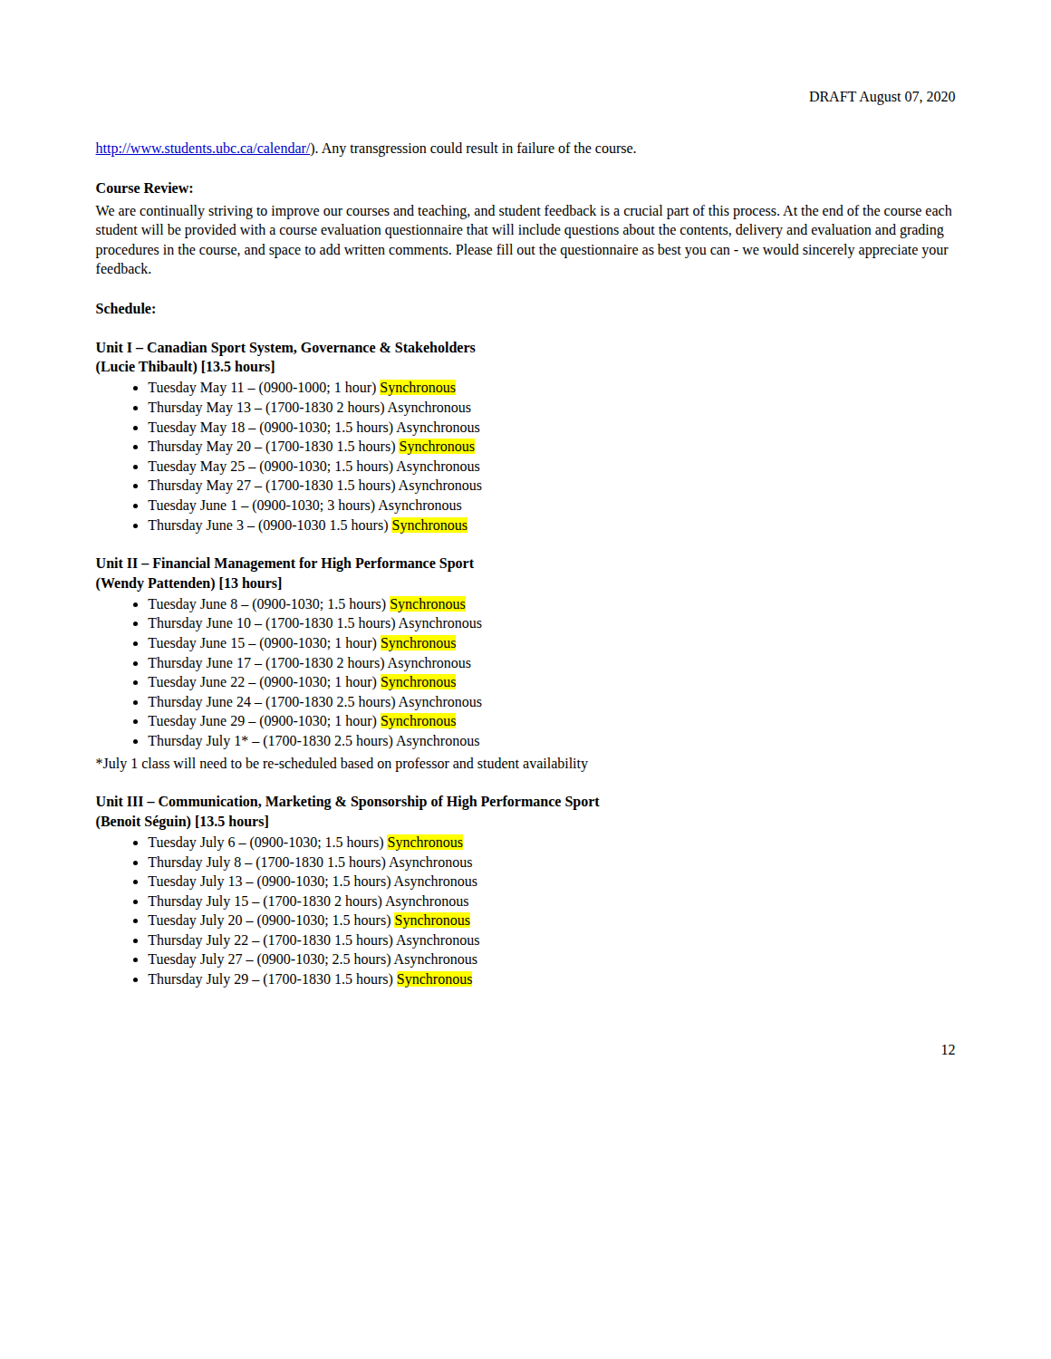DRAFT August 07, 2020
http://www.students.ubc.ca/calendar/). Any transgression could result in failure of the course.
Course Review:
We are continually striving to improve our courses and teaching, and student feedback is a crucial part of this process. At the end of the course each student will be provided with a course evaluation questionnaire that will include questions about the contents, delivery and evaluation and grading procedures in the course, and space to add written comments. Please fill out the questionnaire as best you can - we would sincerely appreciate your feedback.
Schedule:
Unit I – Canadian Sport System, Governance & Stakeholders
(Lucie Thibault) [13.5 hours]
Tuesday May 11 – (0900-1000; 1 hour) Synchronous
Thursday May 13 – (1700-1830 2 hours) Asynchronous
Tuesday May 18 – (0900-1030; 1.5 hours) Asynchronous
Thursday May 20 – (1700-1830 1.5 hours) Synchronous
Tuesday May 25 – (0900-1030; 1.5 hours) Asynchronous
Thursday May 27 – (1700-1830 1.5 hours) Asynchronous
Tuesday June 1 – (0900-1030; 3 hours) Asynchronous
Thursday June 3 – (0900-1030 1.5 hours) Synchronous
Unit II – Financial Management for High Performance Sport
(Wendy Pattenden) [13 hours]
Tuesday June 8 – (0900-1030; 1.5 hours) Synchronous
Thursday June 10 – (1700-1830 1.5 hours) Asynchronous
Tuesday June 15 – (0900-1030; 1 hour) Synchronous
Thursday June 17 – (1700-1830 2 hours) Asynchronous
Tuesday June 22 – (0900-1030; 1 hour) Synchronous
Thursday June 24 – (1700-1830 2.5 hours) Asynchronous
Tuesday June 29 – (0900-1030; 1 hour) Synchronous
Thursday July 1* – (1700-1830 2.5 hours) Asynchronous
*July 1 class will need to be re-scheduled based on professor and student availability
Unit III – Communication, Marketing & Sponsorship of High Performance Sport
(Benoit Séguin) [13.5 hours]
Tuesday July 6 – (0900-1030; 1.5 hours) Synchronous
Thursday July 8 – (1700-1830 1.5 hours) Asynchronous
Tuesday July 13 – (0900-1030; 1.5 hours) Asynchronous
Thursday July 15 – (1700-1830 2 hours) Asynchronous
Tuesday July 20 – (0900-1030; 1.5 hours) Synchronous
Thursday July 22 – (1700-1830 1.5 hours) Asynchronous
Tuesday July 27 – (0900-1030; 2.5 hours) Asynchronous
Thursday July 29 – (1700-1830 1.5 hours) Synchronous
12